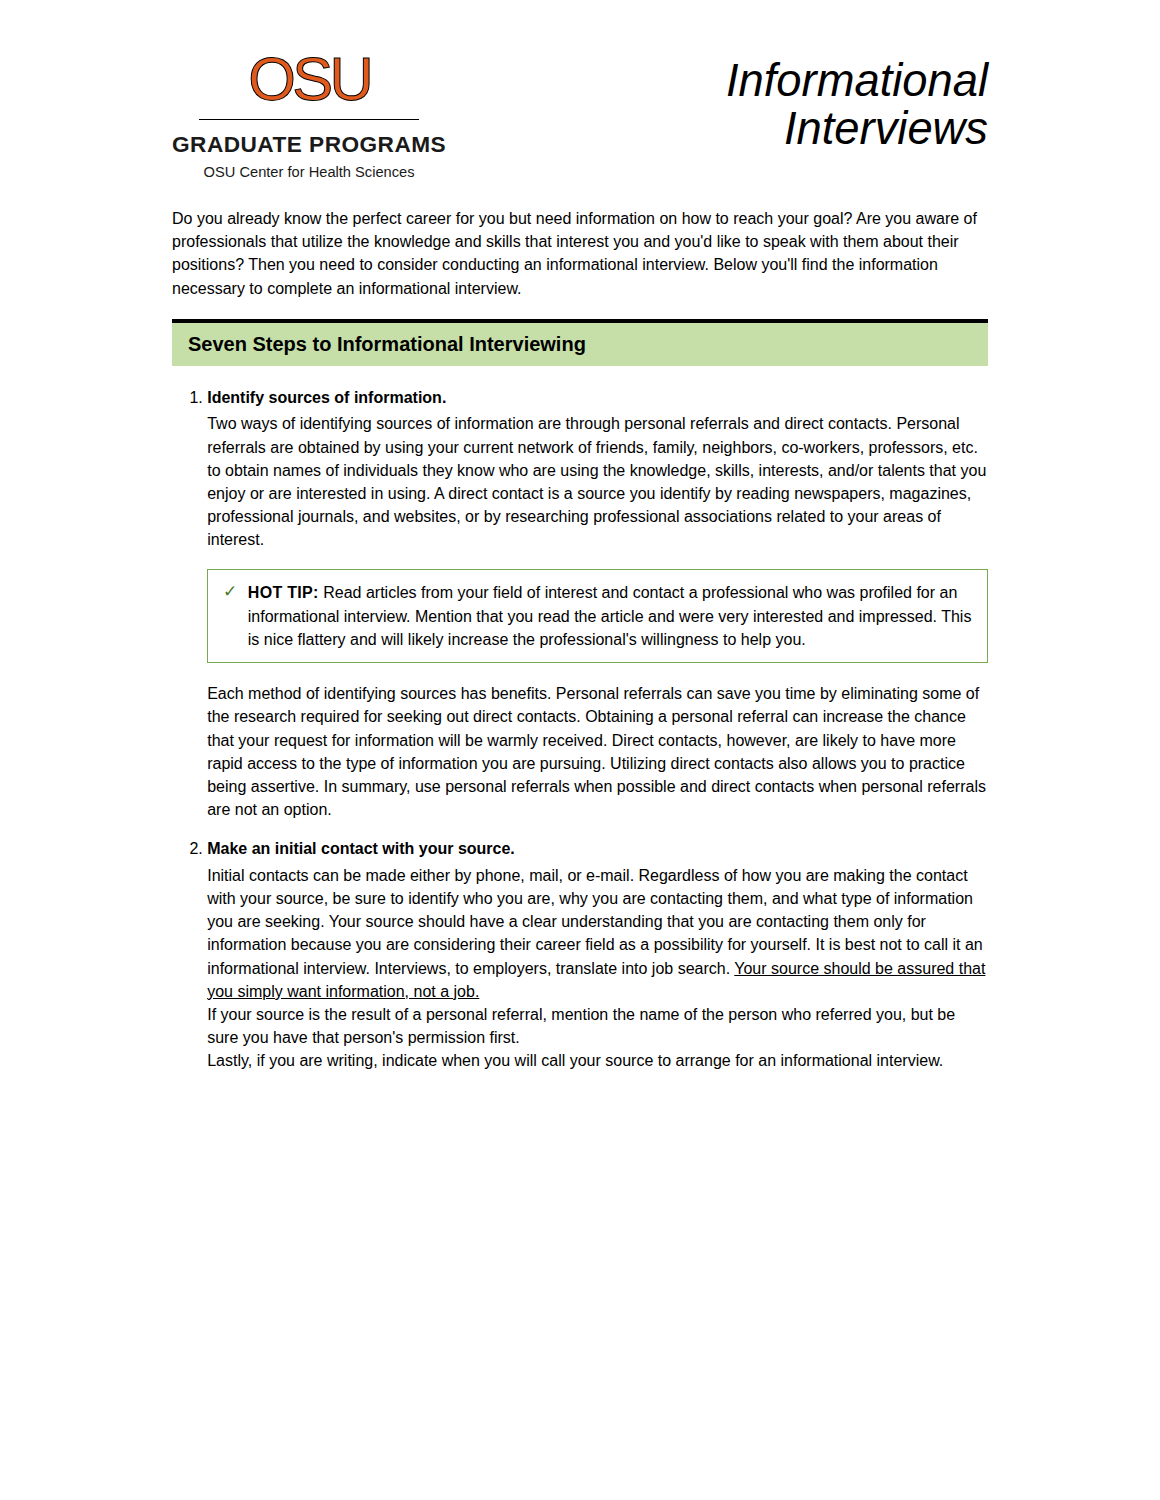OSU
GRADUATE PROGRAMS
OSU Center for Health Sciences
Informational
Interviews
Do you already know the perfect career for you but need information on how to reach your goal? Are you aware of professionals that utilize the knowledge and skills that interest you and you'd like to speak with them about their positions? Then you need to consider conducting an informational interview. Below you'll find the information necessary to complete an informational interview.
Seven Steps to Informational Interviewing
Identify sources of information. Two ways of identifying sources of information are through personal referrals and direct contacts. Personal referrals are obtained by using your current network of friends, family, neighbors, co-workers, professors, etc. to obtain names of individuals they know who are using the knowledge, skills, interests, and/or talents that you enjoy or are interested in using. A direct contact is a source you identify by reading newspapers, magazines, professional journals, and websites, or by researching professional associations related to your areas of interest.
✓
HOT TIP: Read articles from your field of interest and contact a professional who was profiled for an informational interview. Mention that you read the article and were very interested and impressed. This is nice flattery and will likely increase the professional's willingness to help you.
Each method of identifying sources has benefits. Personal referrals can save you time by eliminating some of the research required for seeking out direct contacts. Obtaining a personal referral can increase the chance that your request for information will be warmly received. Direct contacts, however, are likely to have more rapid access to the type of information you are pursuing. Utilizing direct contacts also allows you to practice being assertive. In summary, use personal referrals when possible and direct contacts when personal referrals are not an option.
Make an initial contact with your source. Initial contacts can be made either by phone, mail, or e-mail. Regardless of how you are making the contact with your source, be sure to identify who you are, why you are contacting them, and what type of information you are seeking. Your source should have a clear understanding that you are contacting them only for information because you are considering their career field as a possibility for yourself. It is best not to call it an informational interview. Interviews, to employers, translate into job search. Your source should be assured that you simply want information, not a job.
If your source is the result of a personal referral, mention the name of the person who referred you, but be sure you have that person's permission first.
Lastly, if you are writing, indicate when you will call your source to arrange for an informational interview.